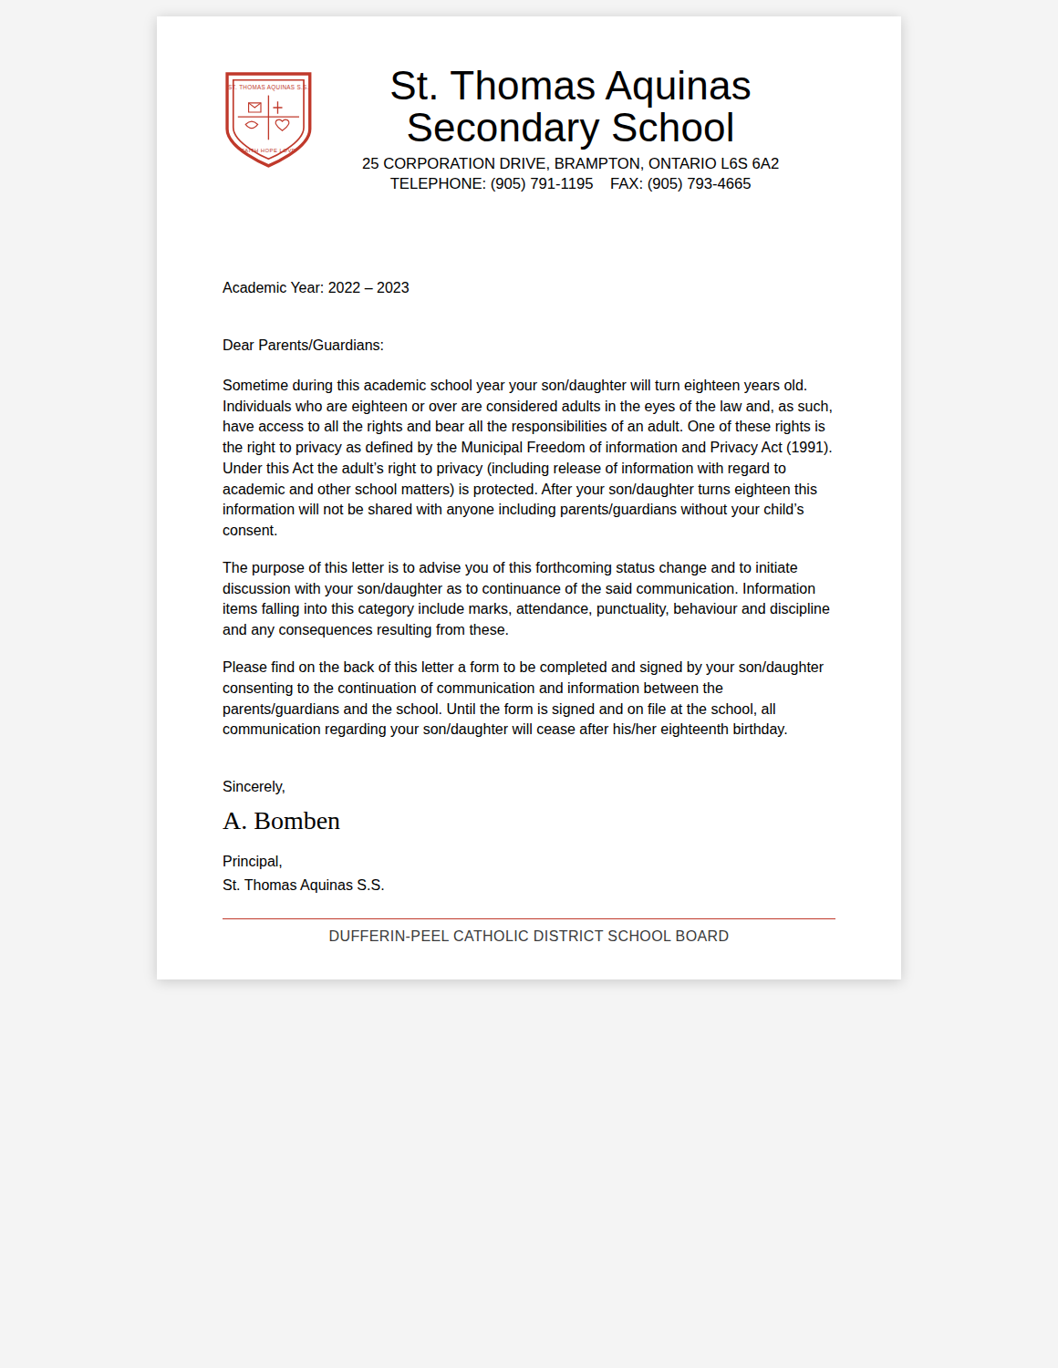School crest with the motto Faith Hope Love ST. THOMAS AQUINAS S.S. FAITH HOPE LOVE
St. Thomas Aquinas Secondary School
25 CORPORATION DRIVE, BRAMPTON, ONTARIO L6S 6A2
TELEPHONE: (905) 791-1195 FAX: (905) 793-4665
Academic Year: 2022 – 2023
Dear Parents/Guardians:
Sometime during this academic school year your son/daughter will turn eighteen years old. Individuals who are eighteen or over are considered adults in the eyes of the law and, as such, have access to all the rights and bear all the responsibilities of an adult. One of these rights is the right to privacy as defined by the Municipal Freedom of information and Privacy Act (1991). Under this Act the adult’s right to privacy (including release of information with regard to academic and other school matters) is protected. After your son/daughter turns eighteen this information will not be shared with anyone including parents/guardians without your child’s consent.
The purpose of this letter is to advise you of this forthcoming status change and to initiate discussion with your son/daughter as to continuance of the said communication. Information items falling into this category include marks, attendance, punctuality, behaviour and discipline and any consequences resulting from these.
Please find on the back of this letter a form to be completed and signed by your son/daughter consenting to the continuation of communication and information between the parents/guardians and the school. Until the form is signed and on file at the school, all communication regarding your son/daughter will cease after his/her eighteenth birthday.
Sincerely,
A. Bomben
Principal,
St. Thomas Aquinas S.S.
DUFFERIN-PEEL CATHOLIC DISTRICT SCHOOL BOARD